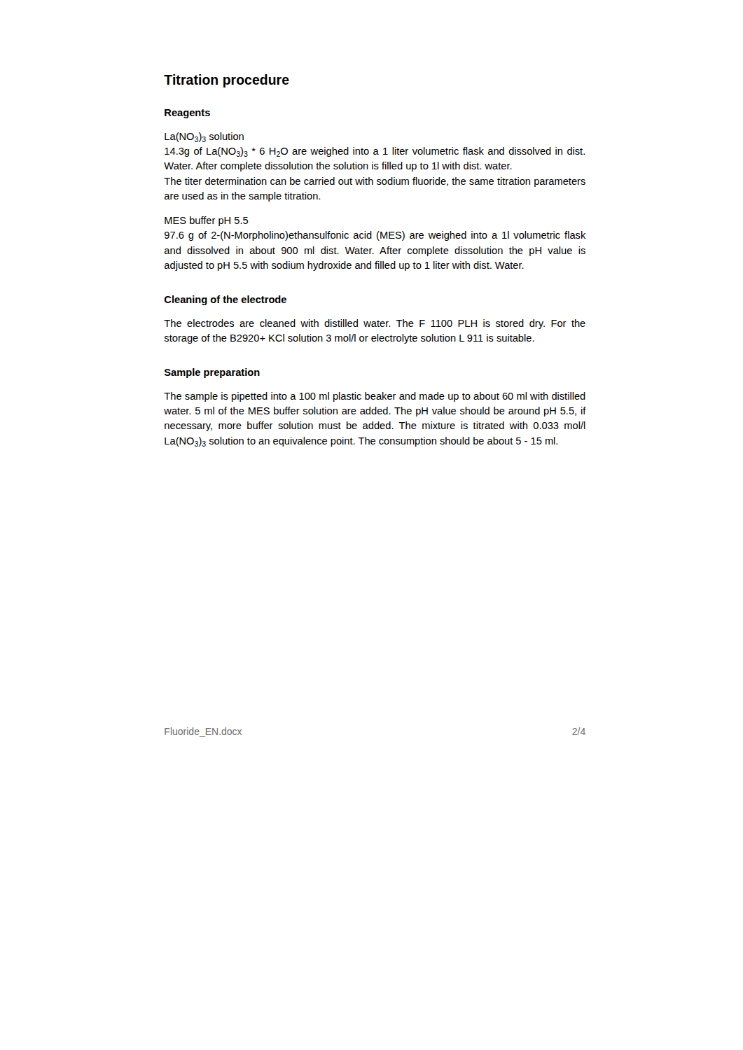Titration procedure
Reagents
La(NO3)3 solution
14.3g of La(NO3)3 * 6 H2O are weighed into a 1 liter volumetric flask and dissolved in dist. Water. After complete dissolution the solution is filled up to 1l with dist. water.
The titer determination can be carried out with sodium fluoride, the same titration parameters are used as in the sample titration.
MES buffer pH 5.5
97.6 g of 2-(N-Morpholino)ethansulfonic acid (MES) are weighed into a 1l volumetric flask and dissolved in about 900 ml dist. Water. After complete dissolution the pH value is adjusted to pH 5.5 with sodium hydroxide and filled up to 1 liter with dist. Water.
Cleaning of the electrode
The electrodes are cleaned with distilled water. The F 1100 PLH is stored dry. For the storage of the B2920+ KCl solution 3 mol/l or electrolyte solution L 911 is suitable.
Sample preparation
The sample is pipetted into a 100 ml plastic beaker and made up to about 60 ml with distilled water. 5 ml of the MES buffer solution are added. The pH value should be around pH 5.5, if necessary, more buffer solution must be added. The mixture is titrated with 0.033 mol/l La(NO3)3 solution to an equivalence point. The consumption should be about 5 - 15 ml.
Fluoride_EN.docx 2/4